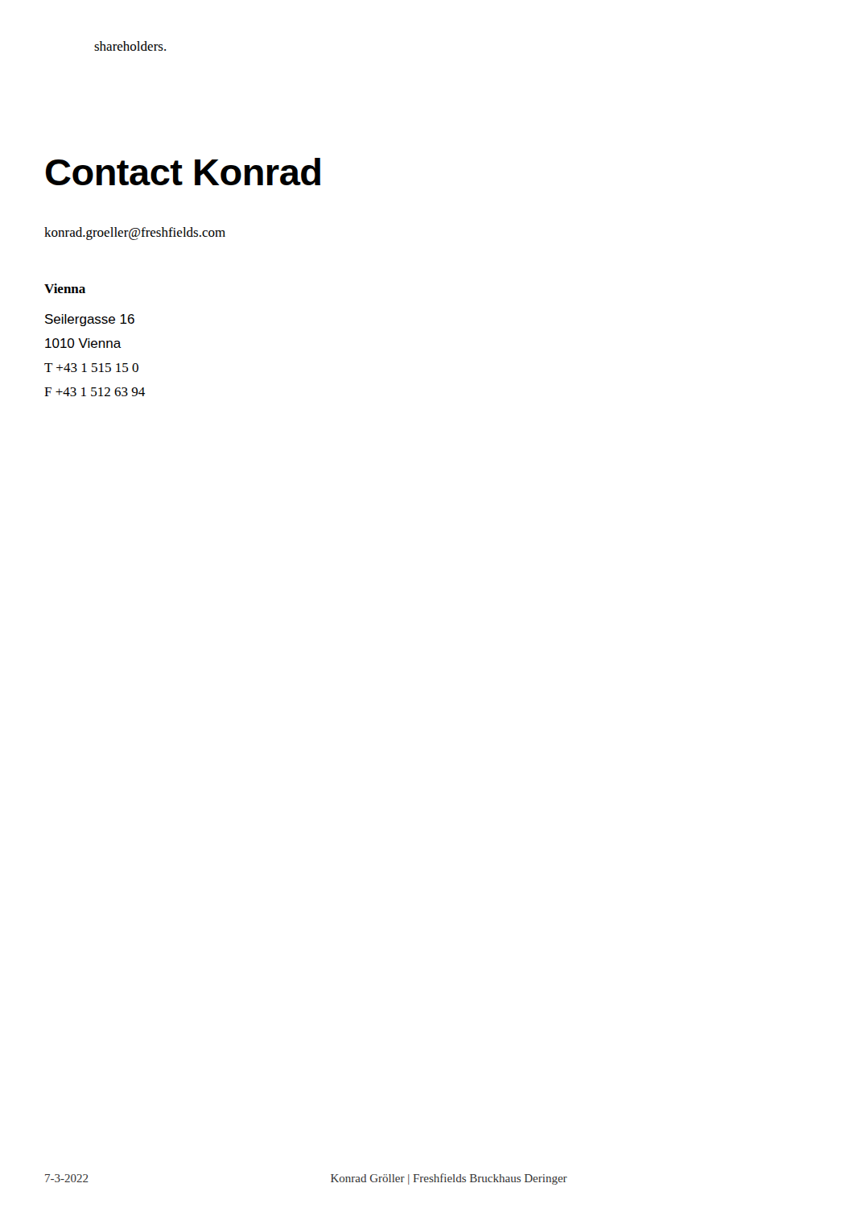shareholders.
Contact Konrad
konrad.groeller@freshfields.com
Vienna
Seilergasse 16
1010 Vienna
T +43 1 515 15 0
F +43 1 512 63 94
7-3-2022
Konrad Gröller | Freshfields Bruckhaus Deringer